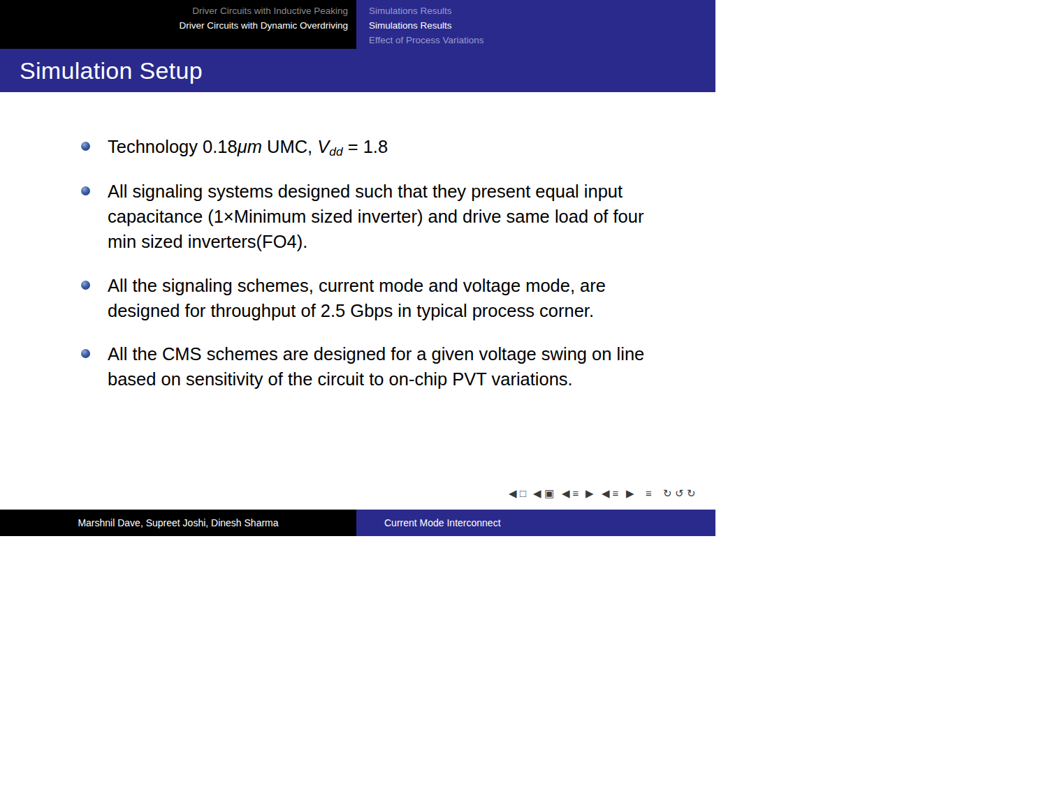Driver Circuits with Inductive Peaking
Driver Circuits with Dynamic Overdriving
Simulations Results
Simulations Results
Effect of Process Variations
Simulation Setup
Technology 0.18μm UMC, Vdd = 1.8
All signaling systems designed such that they present equal input capacitance (1×Minimum sized inverter) and drive same load of four min sized inverters(FO4).
All the signaling schemes, current mode and voltage mode, are designed for throughput of 2.5 Gbps in typical process corner.
All the CMS schemes are designed for a given voltage swing on line based on sensitivity of the circuit to on-chip PVT variations.
◀□ ◀▣ ◀≡ ▶ ◀≡ ▶ ≡ ↻↺↻
Marshnil Dave, Supreet Joshi, Dinesh Sharma
Current Mode Interconnect